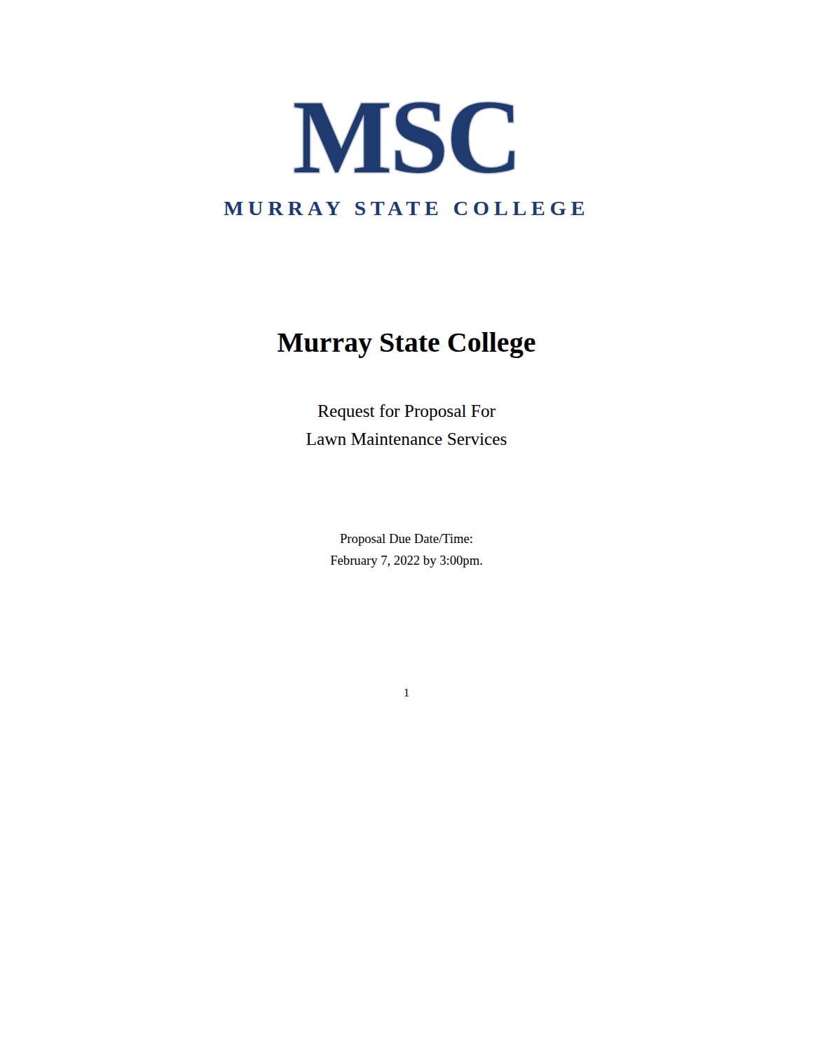MSC MURRAY STATE COLLEGE
Murray State College
Request for Proposal For
Lawn Maintenance Services
Proposal Due Date/Time:
February 7, 2022 by 3:00pm.
1